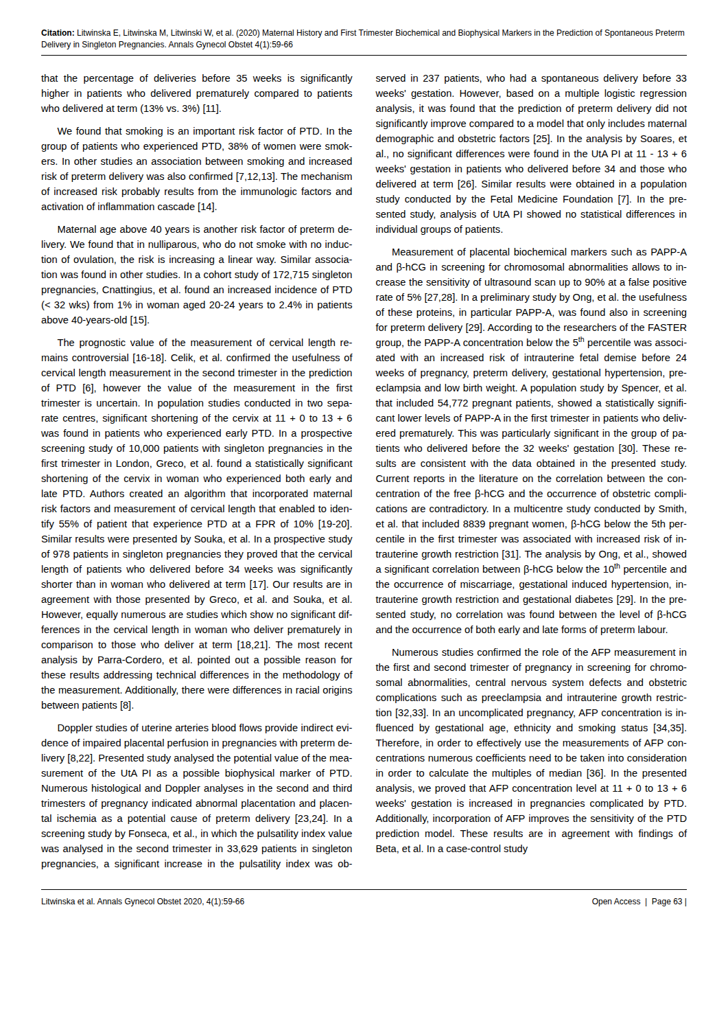Citation: Litwinska E, Litwinska M, Litwinski W, et al. (2020) Maternal History and First Trimester Biochemical and Biophysical Markers in the Prediction of Spontaneous Preterm Delivery in Singleton Pregnancies. Annals Gynecol Obstet 4(1):59-66
that the percentage of deliveries before 35 weeks is significantly higher in patients who delivered prematurely compared to patients who delivered at term (13% vs. 3%) [11].
We found that smoking is an important risk factor of PTD. In the group of patients who experienced PTD, 38% of women were smokers. In other studies an association between smoking and increased risk of preterm delivery was also confirmed [7,12,13]. The mechanism of increased risk probably results from the immunologic factors and activation of inflammation cascade [14].
Maternal age above 40 years is another risk factor of preterm delivery. We found that in nulliparous, who do not smoke with no induction of ovulation, the risk is increasing a linear way. Similar association was found in other studies. In a cohort study of 172,715 singleton pregnancies, Cnattingius, et al. found an increased incidence of PTD (< 32 wks) from 1% in woman aged 20-24 years to 2.4% in patients above 40-years-old [15].
The prognostic value of the measurement of cervical length remains controversial [16-18]. Celik, et al. confirmed the usefulness of cervical length measurement in the second trimester in the prediction of PTD [6], however the value of the measurement in the first trimester is uncertain. In population studies conducted in two separate centres, significant shortening of the cervix at 11 + 0 to 13 + 6 was found in patients who experienced early PTD. In a prospective screening study of 10,000 patients with singleton pregnancies in the first trimester in London, Greco, et al. found a statistically significant shortening of the cervix in woman who experienced both early and late PTD. Authors created an algorithm that incorporated maternal risk factors and measurement of cervical length that enabled to identify 55% of patient that experience PTD at a FPR of 10% [19-20]. Similar results were presented by Souka, et al. In a prospective study of 978 patients in singleton pregnancies they proved that the cervical length of patients who delivered before 34 weeks was significantly shorter than in woman who delivered at term [17]. Our results are in agreement with those presented by Greco, et al. and Souka, et al. However, equally numerous are studies which show no significant differences in the cervical length in woman who deliver prematurely in comparison to those who deliver at term [18,21]. The most recent analysis by Parra-Cordero, et al. pointed out a possible reason for these results addressing technical differences in the methodology of the measurement. Additionally, there were differences in racial origins between patients [8].
Doppler studies of uterine arteries blood flows provide indirect evidence of impaired placental perfusion in pregnancies with preterm delivery [8,22]. Presented study analysed the potential value of the measurement of the UtA PI as a possible biophysical marker of PTD. Numerous histological and Doppler analyses in the second and third trimesters of pregnancy indicated abnormal placentation and placental ischemia as a potential cause of preterm delivery [23,24]. In a screening study by Fonseca, et al., in which the pulsatility index value was analysed in the second trimester in 33,629 patients in singleton pregnancies, a significant increase in the pulsatility index was observed in 237 patients, who had a spontaneous delivery before 33 weeks' gestation. However, based on a multiple logistic regression analysis, it was found that the prediction of preterm delivery did not significantly improve compared to a model that only includes maternal demographic and obstetric factors [25]. In the analysis by Soares, et al., no significant differences were found in the UtA PI at 11 - 13 + 6 weeks' gestation in patients who delivered before 34 and those who delivered at term [26]. Similar results were obtained in a population study conducted by the Fetal Medicine Foundation [7]. In the presented study, analysis of UtA PI showed no statistical differences in individual groups of patients.
Measurement of placental biochemical markers such as PAPP-A and β-hCG in screening for chromosomal abnormalities allows to increase the sensitivity of ultrasound scan up to 90% at a false positive rate of 5% [27,28]. In a preliminary study by Ong, et al. the usefulness of these proteins, in particular PAPP-A, was found also in screening for preterm delivery [29]. According to the researchers of the FASTER group, the PAPP-A concentration below the 5th percentile was associated with an increased risk of intrauterine fetal demise before 24 weeks of pregnancy, preterm delivery, gestational hypertension, pre-eclampsia and low birth weight. A population study by Spencer, et al. that included 54,772 pregnant patients, showed a statistically significant lower levels of PAPP-A in the first trimester in patients who delivered prematurely. This was particularly significant in the group of patients who delivered before the 32 weeks' gestation [30]. These results are consistent with the data obtained in the presented study. Current reports in the literature on the correlation between the concentration of the free β-hCG and the occurrence of obstetric complications are contradictory. In a multicentre study conducted by Smith, et al. that included 8839 pregnant women, β-hCG below the 5th percentile in the first trimester was associated with increased risk of intrauterine growth restriction [31]. The analysis by Ong, et al., showed a significant correlation between β-hCG below the 10th percentile and the occurrence of miscarriage, gestational induced hypertension, intrauterine growth restriction and gestational diabetes [29]. In the presented study, no correlation was found between the level of β-hCG and the occurrence of both early and late forms of preterm labour.
Numerous studies confirmed the role of the AFP measurement in the first and second trimester of pregnancy in screening for chromosomal abnormalities, central nervous system defects and obstetric complications such as preeclampsia and intrauterine growth restriction [32,33]. In an uncomplicated pregnancy, AFP concentration is influenced by gestational age, ethnicity and smoking status [34,35]. Therefore, in order to effectively use the measurements of AFP concentrations numerous coefficients need to be taken into consideration in order to calculate the multiples of median [36]. In the presented analysis, we proved that AFP concentration level at 11 + 0 to 13 + 6 weeks' gestation is increased in pregnancies complicated by PTD. Additionally, incorporation of AFP improves the sensitivity of the PTD prediction model. These results are in agreement with findings of Beta, et al. In a case-control study
Litwinska et al. Annals Gynecol Obstet 2020, 4(1):59-66
Open Access | Page 63 |